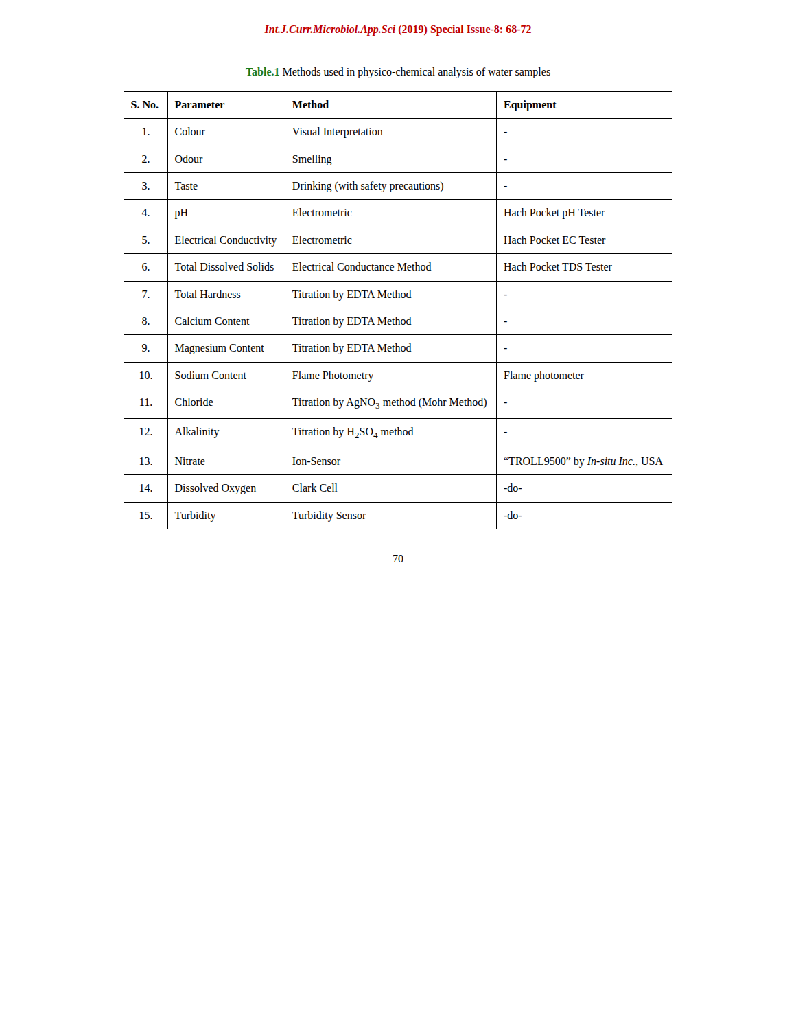Int.J.Curr.Microbiol.App.Sci (2019) Special Issue-8: 68-72
Table.1 Methods used in physico-chemical analysis of water samples
| S. No. | Parameter | Method | Equipment |
| --- | --- | --- | --- |
| 1. | Colour | Visual Interpretation | - |
| 2. | Odour | Smelling | - |
| 3. | Taste | Drinking (with safety precautions) | - |
| 4. | pH | Electrometric | Hach Pocket pH Tester |
| 5. | Electrical Conductivity | Electrometric | Hach Pocket EC Tester |
| 6. | Total Dissolved Solids | Electrical Conductance Method | Hach Pocket TDS Tester |
| 7. | Total Hardness | Titration by EDTA Method | - |
| 8. | Calcium Content | Titration by EDTA Method | - |
| 9. | Magnesium Content | Titration by EDTA Method | - |
| 10. | Sodium Content | Flame Photometry | Flame photometer |
| 11. | Chloride | Titration by AgNO 3 method (Mohr Method) | - |
| 12. | Alkalinity | Titration by H 2 SO 4 method | - |
| 13. | Nitrate | Ion-Sensor | “TROLL9500” by In-situ Inc. , USA |
| 14. | Dissolved Oxygen | Clark Cell | -do- |
| 15. | Turbidity | Turbidity Sensor | -do- |
70